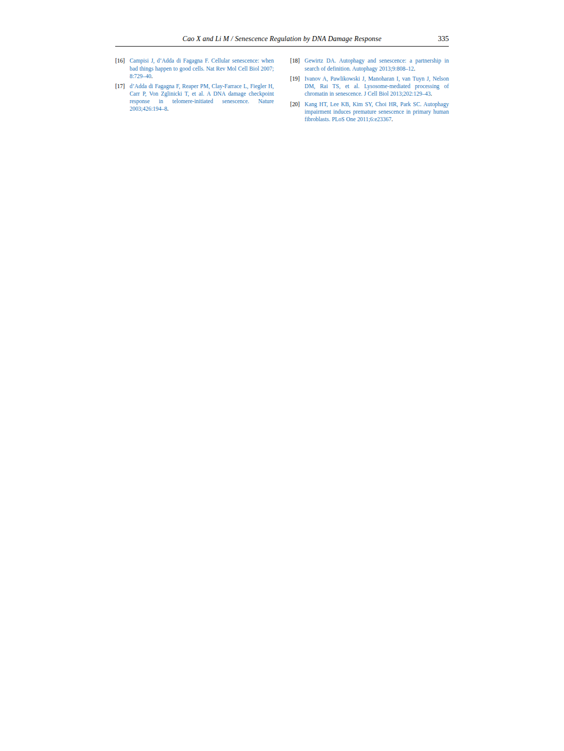Cao X and Li M / Senescence Regulation by DNA Damage Response 335
[16] Campisi J, d’Adda di Fagagna F. Cellular senescence: when bad things happen to good cells. Nat Rev Mol Cell Biol 2007; 8:729–40.
[17] d’Adda di Fagagna F, Reaper PM, Clay-Farrace L, Fiegler H, Carr P, Von Zglinicki T, et al. A DNA damage checkpoint response in telomere-initiated senescence. Nature 2003;426:194–8.
[18] Gewirtz DA. Autophagy and senescence: a partnership in search of definition. Autophagy 2013;9:808–12.
[19] Ivanov A, Pawlikowski J, Manoharan I, van Tuyn J, Nelson DM, Rai TS, et al. Lysosome-mediated processing of chromatin in senescence. J Cell Biol 2013;202:129–43.
[20] Kang HT, Lee KB, Kim SY, Choi HR, Park SC. Autophagy impairment induces premature senescence in primary human fibroblasts. PLoS One 2011;6:e23367.